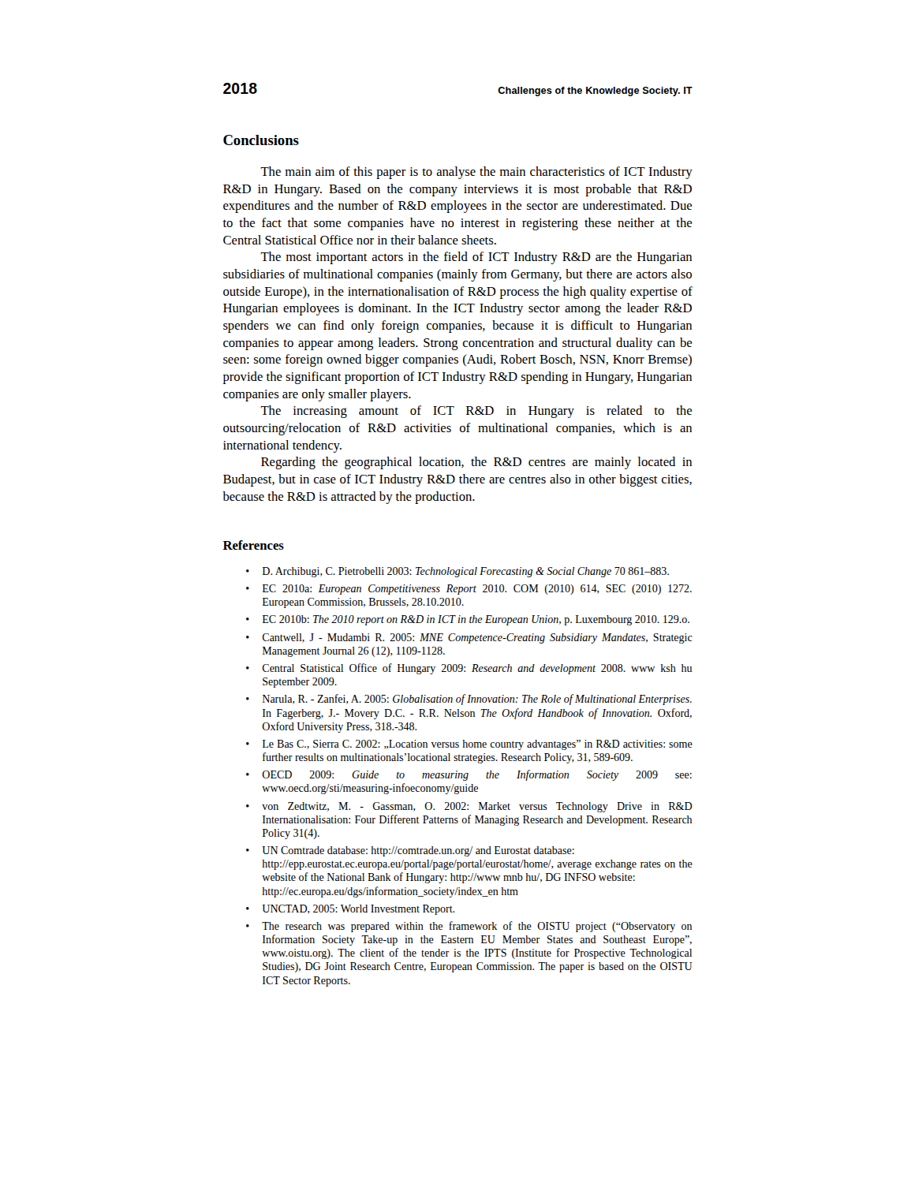2018
Challenges of the Knowledge Society. IT
Conclusions
The main aim of this paper is to analyse the main characteristics of ICT Industry R&D in Hungary. Based on the company interviews it is most probable that R&D expenditures and the number of R&D employees in the sector are underestimated. Due to the fact that some companies have no interest in registering these neither at the Central Statistical Office nor in their balance sheets.
The most important actors in the field of ICT Industry R&D are the Hungarian subsidiaries of multinational companies (mainly from Germany, but there are actors also outside Europe), in the internationalisation of R&D process the high quality expertise of Hungarian employees is dominant. In the ICT Industry sector among the leader R&D spenders we can find only foreign companies, because it is difficult to Hungarian companies to appear among leaders. Strong concentration and structural duality can be seen: some foreign owned bigger companies (Audi, Robert Bosch, NSN, Knorr Bremse) provide the significant proportion of ICT Industry R&D spending in Hungary, Hungarian companies are only smaller players.
The increasing amount of ICT R&D in Hungary is related to the outsourcing/relocation of R&D activities of multinational companies, which is an international tendency.
Regarding the geographical location, the R&D centres are mainly located in Budapest, but in case of ICT Industry R&D there are centres also in other biggest cities, because the R&D is attracted by the production.
References
D. Archibugi, C. Pietrobelli 2003: Technological Forecasting & Social Change 70 861–883.
EC 2010a: European Competitiveness Report 2010. COM (2010) 614, SEC (2010) 1272. European Commission, Brussels, 28.10.2010.
EC 2010b: The 2010 report on R&D in ICT in the European Union, p. Luxembourg 2010. 129.o.
Cantwell, J - Mudambi R. 2005: MNE Competence-Creating Subsidiary Mandates, Strategic Management Journal 26 (12), 1109-1128.
Central Statistical Office of Hungary 2009: Research and development 2008. www ksh hu September 2009.
Narula, R. - Zanfei, A. 2005: Globalisation of Innovation: The Role of Multinational Enterprises. In Fagerberg, J.- Movery D.C. - R.R. Nelson The Oxford Handbook of Innovation. Oxford, Oxford University Press, 318.-348.
Le Bas C., Sierra C. 2002: „Location versus home country advantages” in R&D activities: some further results on multinationals’locational strategies. Research Policy, 31, 589-609.
OECD 2009: Guide to measuring the Information Society 2009 see: www.oecd.org/sti/measuring-infoeconomy/guide
von Zedtwitz, M. - Gassman, O. 2002: Market versus Technology Drive in R&D Internationalisation: Four Different Patterns of Managing Research and Development. Research Policy 31(4).
UN Comtrade database: http://comtrade.un.org/ and Eurostat database:
http://epp.eurostat.ec.europa.eu/portal/page/portal/eurostat/home/, average exchange rates on the website of the National Bank of Hungary: http://www mnb hu/, DG INFSO website:
http://ec.europa.eu/dgs/information_society/index_en htm
UNCTAD, 2005: World Investment Report.
The research was prepared within the framework of the OISTU project (“Observatory on Information Society Take-up in the Eastern EU Member States and Southeast Europe”, www.oistu.org). The client of the tender is the IPTS (Institute for Prospective Technological Studies), DG Joint Research Centre, European Commission. The paper is based on the OISTU ICT Sector Reports.